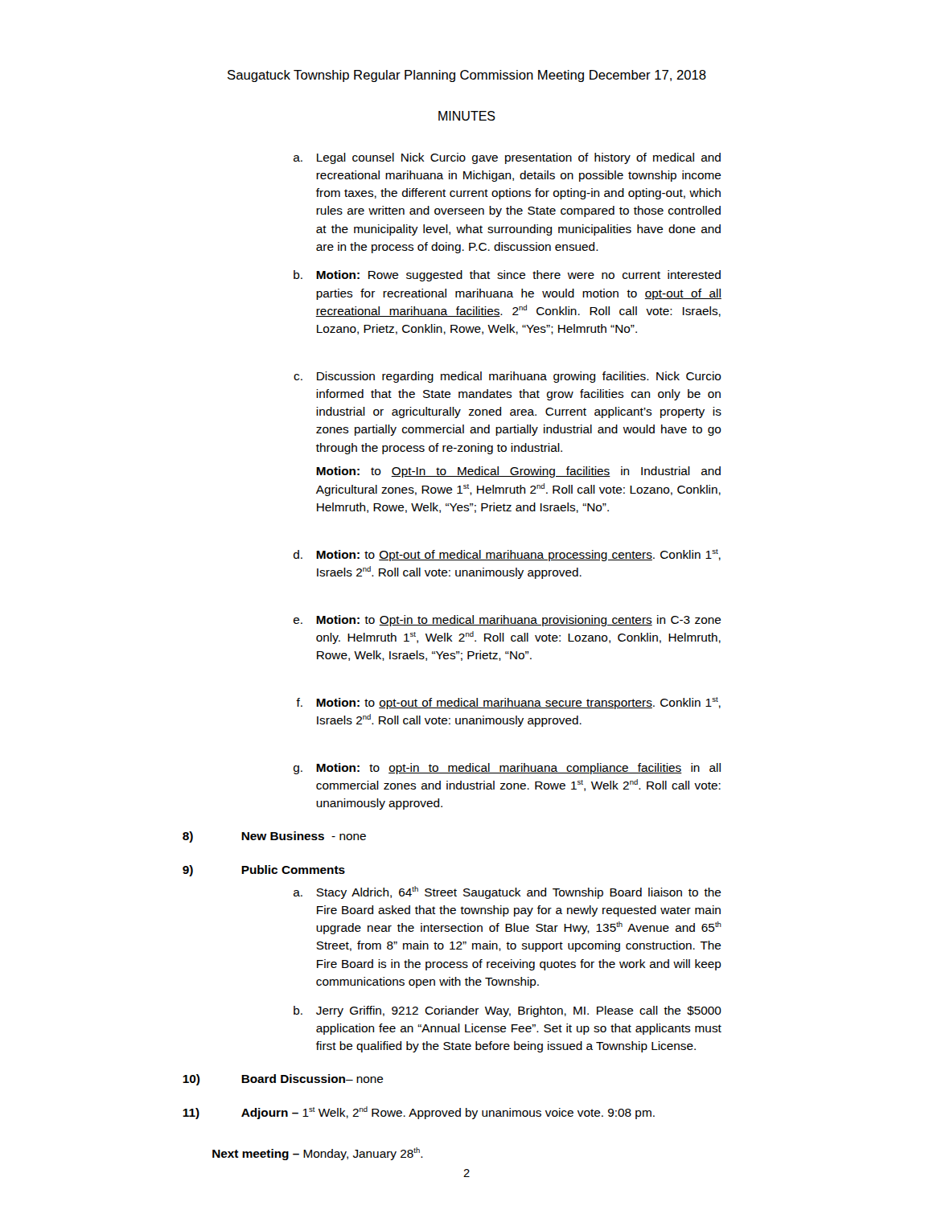Saugatuck Township Regular Planning Commission Meeting December 17, 2018
MINUTES
Legal counsel Nick Curcio gave presentation of history of medical and recreational marihuana in Michigan, details on possible township income from taxes, the different current options for opting-in and opting-out, which rules are written and overseen by the State compared to those controlled at the municipality level, what surrounding municipalities have done and are in the process of doing. P.C. discussion ensued.
Motion: Rowe suggested that since there were no current interested parties for recreational marihuana he would motion to opt-out of all recreational marihuana facilities. 2nd Conklin. Roll call vote: Israels, Lozano, Prietz, Conklin, Rowe, Welk, “Yes”; Helmruth “No”.
Discussion regarding medical marihuana growing facilities. Nick Curcio informed that the State mandates that grow facilities can only be on industrial or agriculturally zoned area. Current applicant’s property is zones partially commercial and partially industrial and would have to go through the process of re-zoning to industrial.
Motion: to Opt-In to Medical Growing facilities in Industrial and Agricultural zones, Rowe 1st, Helmruth 2nd. Roll call vote: Lozano, Conklin, Helmruth, Rowe, Welk, “Yes”; Prietz and Israels, “No”.
Motion: to Opt-out of medical marihuana processing centers. Conklin 1st, Israels 2nd. Roll call vote: unanimously approved.
Motion: to Opt-in to medical marihuana provisioning centers in C-3 zone only. Helmruth 1st, Welk 2nd. Roll call vote: Lozano, Conklin, Helmruth, Rowe, Welk, Israels, “Yes”; Prietz, “No”.
Motion: to opt-out of medical marihuana secure transporters. Conklin 1st, Israels 2nd. Roll call vote: unanimously approved.
Motion: to opt-in to medical marihuana compliance facilities in all commercial zones and industrial zone. Rowe 1st, Welk 2nd. Roll call vote: unanimously approved.
8) New Business - none
9) Public Comments
Stacy Aldrich, 64th Street Saugatuck and Township Board liaison to the Fire Board asked that the township pay for a newly requested water main upgrade near the intersection of Blue Star Hwy, 135th Avenue and 65th Street, from 8” main to 12” main, to support upcoming construction. The Fire Board is in the process of receiving quotes for the work and will keep communications open with the Township.
Jerry Griffin, 9212 Coriander Way, Brighton, MI. Please call the $5000 application fee an “Annual License Fee”. Set it up so that applicants must first be qualified by the State before being issued a Township License.
10) Board Discussion– none
11) Adjourn – 1st Welk, 2nd Rowe. Approved by unanimous voice vote. 9:08 pm.
Next meeting – Monday, January 28th.
2